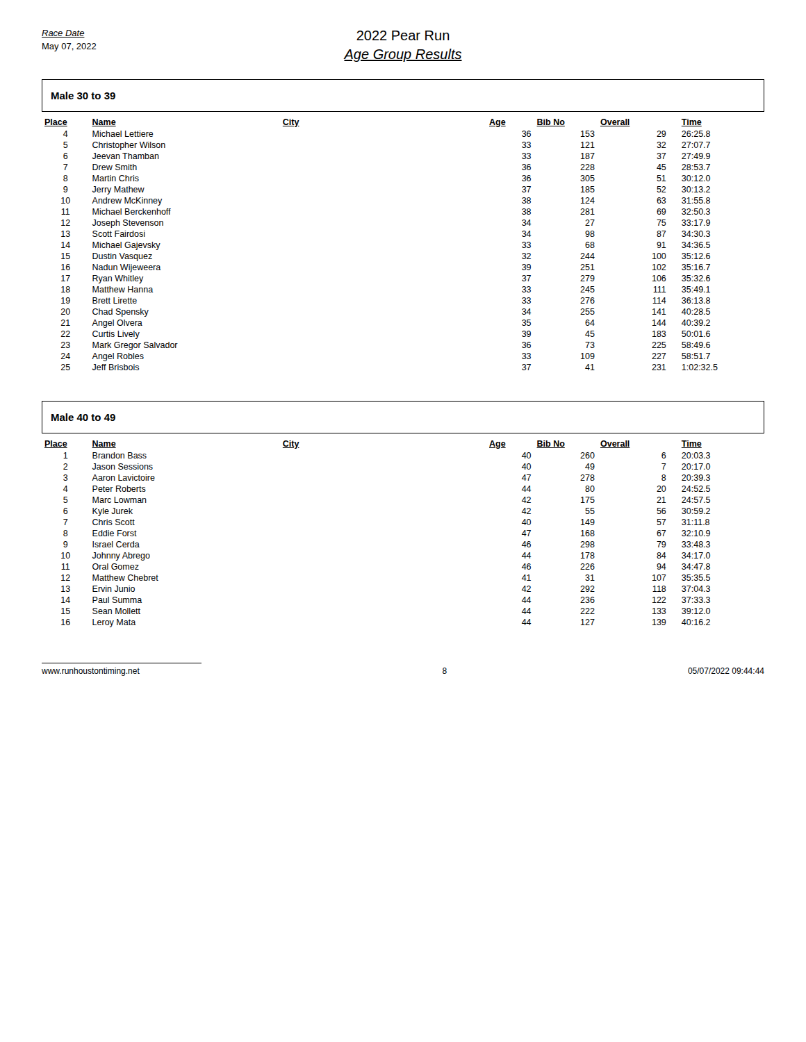Race Date
May 07, 2022
2022 Pear Run
Age Group Results
Male 30 to 39
| Place | Name | City | Age | Bib No | Overall | Time |
| --- | --- | --- | --- | --- | --- | --- |
| 4 | Michael Lettiere | | 36 | 153 | 29 | 26:25.8 |
| 5 | Christopher Wilson | | 33 | 121 | 32 | 27:07.7 |
| 6 | Jeevan Thamban | | 33 | 187 | 37 | 27:49.9 |
| 7 | Drew Smith | | 36 | 228 | 45 | 28:53.7 |
| 8 | Martin Chris | | 36 | 305 | 51 | 30:12.0 |
| 9 | Jerry Mathew | | 37 | 185 | 52 | 30:13.2 |
| 10 | Andrew McKinney | | 38 | 124 | 63 | 31:55.8 |
| 11 | Michael Berckenhoff | | 38 | 281 | 69 | 32:50.3 |
| 12 | Joseph Stevenson | | 34 | 27 | 75 | 33:17.9 |
| 13 | Scott Fairdosi | | 34 | 98 | 87 | 34:30.3 |
| 14 | Michael Gajevsky | | 33 | 68 | 91 | 34:36.5 |
| 15 | Dustin Vasquez | | 32 | 244 | 100 | 35:12.6 |
| 16 | Nadun Wijeweera | | 39 | 251 | 102 | 35:16.7 |
| 17 | Ryan Whitley | | 37 | 279 | 106 | 35:32.6 |
| 18 | Matthew Hanna | | 33 | 245 | 111 | 35:49.1 |
| 19 | Brett Lirette | | 33 | 276 | 114 | 36:13.8 |
| 20 | Chad Spensky | | 34 | 255 | 141 | 40:28.5 |
| 21 | Angel Olvera | | 35 | 64 | 144 | 40:39.2 |
| 22 | Curtis Lively | | 39 | 45 | 183 | 50:01.6 |
| 23 | Mark Gregor Salvador | | 36 | 73 | 225 | 58:49.6 |
| 24 | Angel Robles | | 33 | 109 | 227 | 58:51.7 |
| 25 | Jeff Brisbois | | 37 | 41 | 231 | 1:02:32.5 |
Male 40 to 49
| Place | Name | City | Age | Bib No | Overall | Time |
| --- | --- | --- | --- | --- | --- | --- |
| 1 | Brandon Bass | | 40 | 260 | 6 | 20:03.3 |
| 2 | Jason Sessions | | 40 | 49 | 7 | 20:17.0 |
| 3 | Aaron Lavictoire | | 47 | 278 | 8 | 20:39.3 |
| 4 | Peter Roberts | | 44 | 80 | 20 | 24:52.5 |
| 5 | Marc Lowman | | 42 | 175 | 21 | 24:57.5 |
| 6 | Kyle Jurek | | 42 | 55 | 56 | 30:59.2 |
| 7 | Chris Scott | | 40 | 149 | 57 | 31:11.8 |
| 8 | Eddie Forst | | 47 | 168 | 67 | 32:10.9 |
| 9 | Israel Cerda | | 46 | 298 | 79 | 33:48.3 |
| 10 | Johnny Abrego | | 44 | 178 | 84 | 34:17.0 |
| 11 | Oral Gomez | | 46 | 226 | 94 | 34:47.8 |
| 12 | Matthew Chebret | | 41 | 31 | 107 | 35:35.5 |
| 13 | Ervin Junio | | 42 | 292 | 118 | 37:04.3 |
| 14 | Paul Summa | | 44 | 236 | 122 | 37:33.3 |
| 15 | Sean Mollett | | 44 | 222 | 133 | 39:12.0 |
| 16 | Leroy Mata | | 44 | 127 | 139 | 40:16.2 |
www.runhoustontiming.net
8
05/07/2022 09:44:44